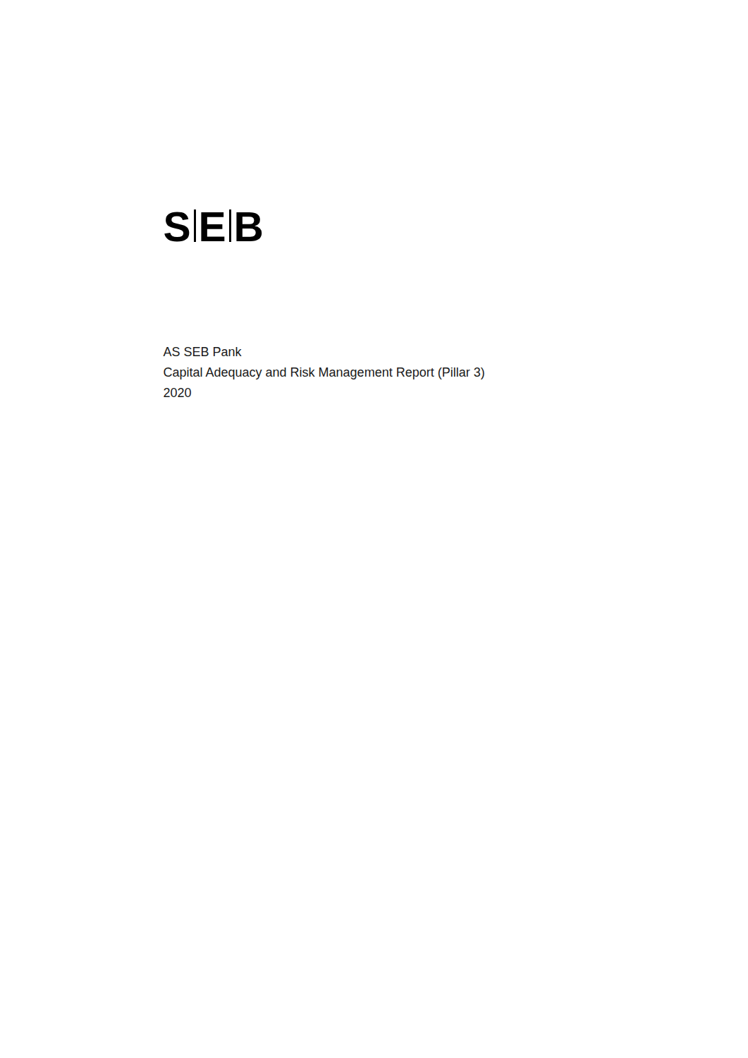S E B
AS SEB Pank
Capital Adequacy and Risk Management Report (Pillar 3)
2020